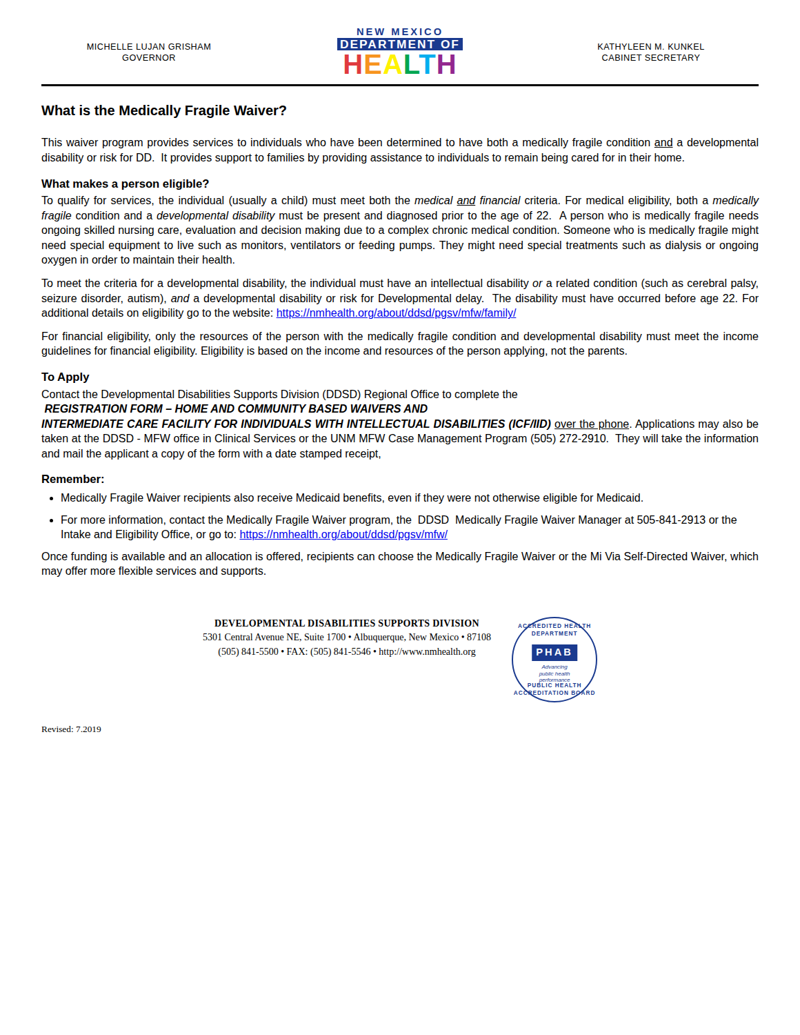MICHELLE LUJAN GRISHAM
GOVERNOR
NEW MEXICO
DEPARTMENT OF
HEALTH
KATHYLEEN M. KUNKEL
CABINET SECRETARY
What is the Medically Fragile Waiver?
This waiver program provides services to individuals who have been determined to have both a medically fragile condition and a developmental disability or risk for DD. It provides support to families by providing assistance to individuals to remain being cared for in their home.
What makes a person eligible?
To qualify for services, the individual (usually a child) must meet both the medical and financial criteria. For medical eligibility, both a medically fragile condition and a developmental disability must be present and diagnosed prior to the age of 22. A person who is medically fragile needs ongoing skilled nursing care, evaluation and decision making due to a complex chronic medical condition. Someone who is medically fragile might need special equipment to live such as monitors, ventilators or feeding pumps. They might need special treatments such as dialysis or ongoing oxygen in order to maintain their health.
To meet the criteria for a developmental disability, the individual must have an intellectual disability or a related condition (such as cerebral palsy, seizure disorder, autism), and a developmental disability or risk for Developmental delay. The disability must have occurred before age 22. For additional details on eligibility go to the website: https://nmhealth.org/about/ddsd/pgsv/mfw/family/
For financial eligibility, only the resources of the person with the medically fragile condition and developmental disability must meet the income guidelines for financial eligibility. Eligibility is based on the income and resources of the person applying, not the parents.
To Apply
Contact the Developmental Disabilities Supports Division (DDSD) Regional Office to complete the
REGISTRATION FORM – HOME AND COMMUNITY BASED WAIVERS AND
INTERMEDIATE CARE FACILITY FOR INDIVIDUALS WITH INTELLECTUAL DISABILITIES (ICF/IID) over the phone. Applications may also be taken at the DDSD - MFW office in Clinical Services or the UNM MFW Case Management Program (505) 272-2910. They will take the information and mail the applicant a copy of the form with a date stamped receipt,
Remember:
Medically Fragile Waiver recipients also receive Medicaid benefits, even if they were not otherwise eligible for Medicaid.
For more information, contact the Medically Fragile Waiver program, the DDSD Medically Fragile Waiver Manager at 505-841-2913 or the Intake and Eligibility Office, or go to: https://nmhealth.org/about/ddsd/pgsv/mfw/
Once funding is available and an allocation is offered, recipients can choose the Medically Fragile Waiver or the Mi Via Self-Directed Waiver, which may offer more flexible services and supports.
DEVELOPMENTAL DISABILITIES SUPPORTS DIVISION
5301 Central Avenue NE, Suite 1700 • Albuquerque, New Mexico • 87108
(505) 841-5500 • FAX: (505) 841-5546 • http://www.nmhealth.org
ACCREDITED HEALTH DEPARTMENT
PHAB
Advancing
public health
performance
PUBLIC HEALTH ACCREDITATION BOARD
Revised: 7.2019